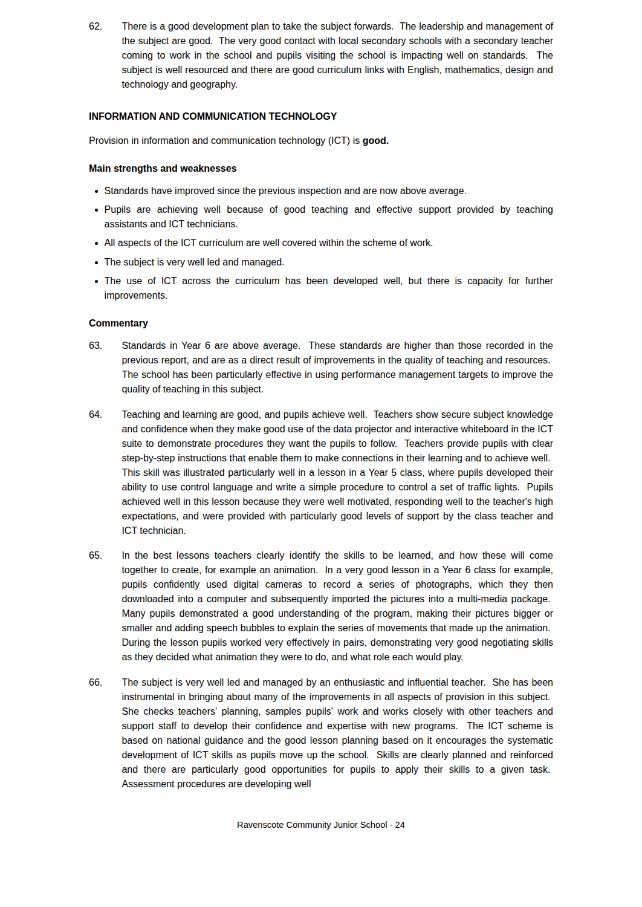62.
There is a good development plan to take the subject forwards. The leadership and management of the subject are good. The very good contact with local secondary schools with a secondary teacher coming to work in the school and pupils visiting the school is impacting well on standards. The subject is well resourced and there are good curriculum links with English, mathematics, design and technology and geography.
Information and Communication Technology
Provision in information and communication technology (ICT) is good.
Main strengths and weaknesses
Standards have improved since the previous inspection and are now above average.
Pupils are achieving well because of good teaching and effective support provided by teaching assistants and ICT technicians.
All aspects of the ICT curriculum are well covered within the scheme of work.
The subject is very well led and managed.
The use of ICT across the curriculum has been developed well, but there is capacity for further improvements.
Commentary
63.
Standards in Year 6 are above average. These standards are higher than those recorded in the previous report, and are as a direct result of improvements in the quality of teaching and resources. The school has been particularly effective in using performance management targets to improve the quality of teaching in this subject.
64.
Teaching and learning are good, and pupils achieve well. Teachers show secure subject knowledge and confidence when they make good use of the data projector and interactive whiteboard in the ICT suite to demonstrate procedures they want the pupils to follow. Teachers provide pupils with clear step-by-step instructions that enable them to make connections in their learning and to achieve well. This skill was illustrated particularly well in a lesson in a Year 5 class, where pupils developed their ability to use control language and write a simple procedure to control a set of traffic lights. Pupils achieved well in this lesson because they were well motivated, responding well to the teacher's high expectations, and were provided with particularly good levels of support by the class teacher and ICT technician.
65.
In the best lessons teachers clearly identify the skills to be learned, and how these will come together to create, for example an animation. In a very good lesson in a Year 6 class for example, pupils confidently used digital cameras to record a series of photographs, which they then downloaded into a computer and subsequently imported the pictures into a multi-media package. Many pupils demonstrated a good understanding of the program, making their pictures bigger or smaller and adding speech bubbles to explain the series of movements that made up the animation. During the lesson pupils worked very effectively in pairs, demonstrating very good negotiating skills as they decided what animation they were to do, and what role each would play.
66.
The subject is very well led and managed by an enthusiastic and influential teacher. She has been instrumental in bringing about many of the improvements in all aspects of provision in this subject. She checks teachers' planning, samples pupils' work and works closely with other teachers and support staff to develop their confidence and expertise with new programs. The ICT scheme is based on national guidance and the good lesson planning based on it encourages the systematic development of ICT skills as pupils move up the school. Skills are clearly planned and reinforced and there are particularly good opportunities for pupils to apply their skills to a given task. Assessment procedures are developing well
Ravenscote Community Junior School - 24